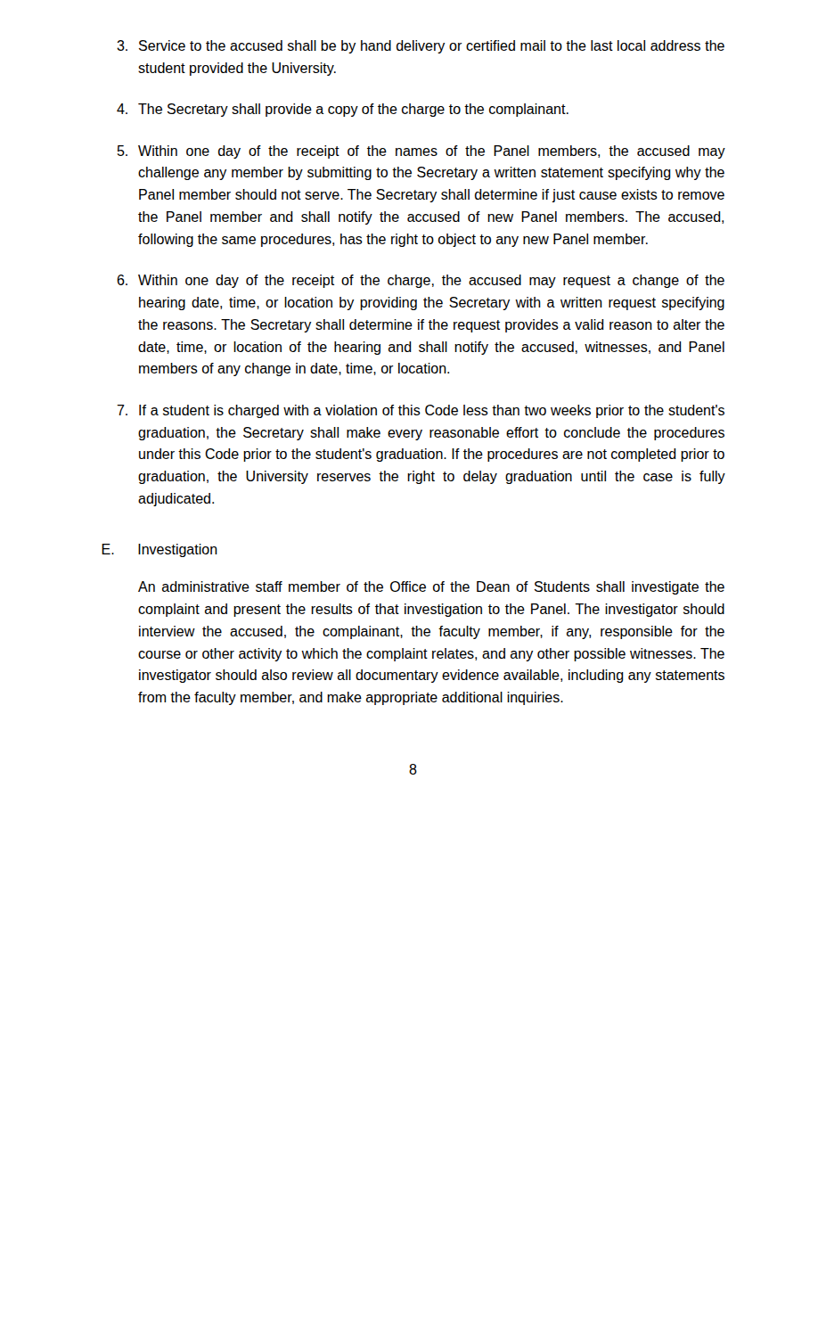Service to the accused shall be by hand delivery or certified mail to the last local address the student provided the University.
The Secretary shall provide a copy of the charge to the complainant.
Within one day of the receipt of the names of the Panel members, the accused may challenge any member by submitting to the Secretary a written statement specifying why the Panel member should not serve. The Secretary shall determine if just cause exists to remove the Panel member and shall notify the accused of new Panel members. The accused, following the same procedures, has the right to object to any new Panel member.
Within one day of the receipt of the charge, the accused may request a change of the hearing date, time, or location by providing the Secretary with a written request specifying the reasons. The Secretary shall determine if the request provides a valid reason to alter the date, time, or location of the hearing and shall notify the accused, witnesses, and Panel members of any change in date, time, or location.
If a student is charged with a violation of this Code less than two weeks prior to the student's graduation, the Secretary shall make every reasonable effort to conclude the procedures under this Code prior to the student's graduation. If the procedures are not completed prior to graduation, the University reserves the right to delay graduation until the case is fully adjudicated.
E. Investigation
An administrative staff member of the Office of the Dean of Students shall investigate the complaint and present the results of that investigation to the Panel. The investigator should interview the accused, the complainant, the faculty member, if any, responsible for the course or other activity to which the complaint relates, and any other possible witnesses. The investigator should also review all documentary evidence available, including any statements from the faculty member, and make appropriate additional inquiries.
8